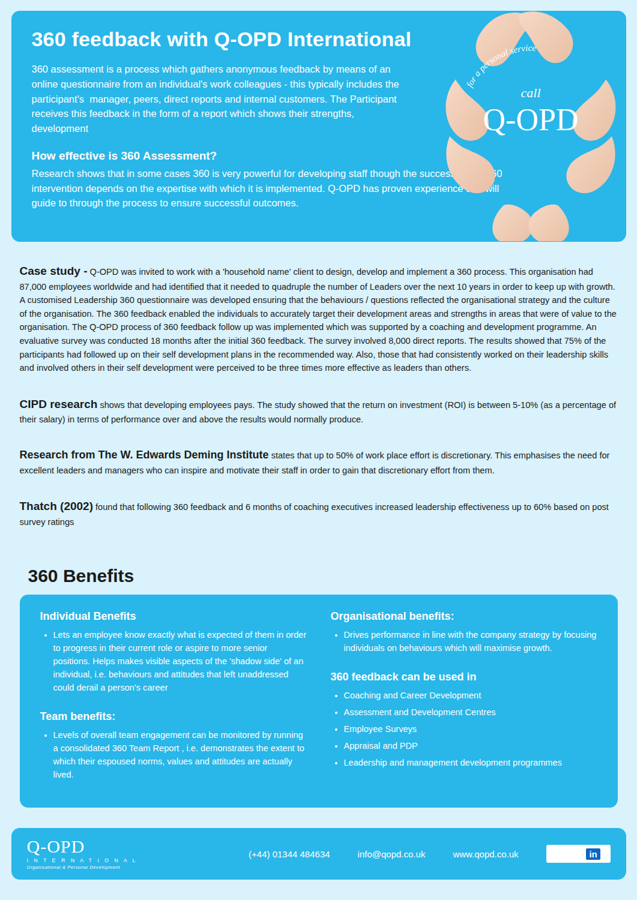for a personal service call Q-OPD
360 feedback with Q-OPD International
360 assessment is a process which gathers anonymous feedback by means of an online questionnaire from an individual's work colleagues - this typically includes the participant's manager, peers, direct reports and internal customers. The Participant receives this feedback in the form of a report which shows their strengths, development
How effective is 360 Assessment?
Research shows that in some cases 360 is very powerful for developing staff though the success of the 360 intervention depends on the expertise with which it is implemented. Q-OPD has proven experience and will guide to through the process to ensure successful outcomes.
Case study - Q-OPD was invited to work with a 'household name' client to design, develop and implement a 360 process. This organisation had 87,000 employees worldwide and had identified that it needed to quadruple the number of Leaders over the next 10 years in order to keep up with growth. A customised Leadership 360 questionnaire was developed ensuring that the behaviours / questions reflected the organisational strategy and the culture of the organisation. The 360 feedback enabled the individuals to accurately target their development areas and strengths in areas that were of value to the organisation. The Q-OPD process of 360 feedback follow up was implemented which was supported by a coaching and development programme. An evaluative survey was conducted 18 months after the initial 360 feedback. The survey involved 8,000 direct reports. The results showed that 75% of the participants had followed up on their self development plans in the recommended way. Also, those that had consistently worked on their leadership skills and involved others in their self development were perceived to be three times more effective as leaders than others.
CIPD research shows that developing employees pays. The study showed that the return on investment (ROI) is between 5-10% (as a percentage of their salary) in terms of performance over and above the results would normally produce.
Research from The W. Edwards Deming Institute states that up to 50% of work place effort is discretionary. This emphasises the need for excellent leaders and managers who can inspire and motivate their staff in order to gain that discretionary effort from them.
Thatch (2002) found that following 360 feedback and 6 months of coaching executives increased leadership effectiveness up to 60% based on post survey ratings
360 Benefits
Individual Benefits
Lets an employee know exactly what is expected of them in order to progress in their current role or aspire to more senior positions. Helps makes visible aspects of the 'shadow side' of an individual, i.e. behaviours and attitudes that left unaddressed could derail a person's career
Team benefits:
Levels of overall team engagement can be monitored by running a consolidated 360 Team Report , i.e. demonstrates the extent to which their espoused norms, values and attitudes are actually lived.
Organisational benefits:
Drives performance in line with the company strategy by focusing individuals on behaviours which will maximise growth.
360 feedback can be used in
Coaching and Career Development
Assessment and Development Centres
Employee Surveys
Appraisal and PDP
Leadership and management development programmes
Q-OPD I N T E R N A T I O N A L Organisational & Personal Development
(+44) 01344 484634 info@qopd.co.uk www.qopd.co.uk Linkedin.